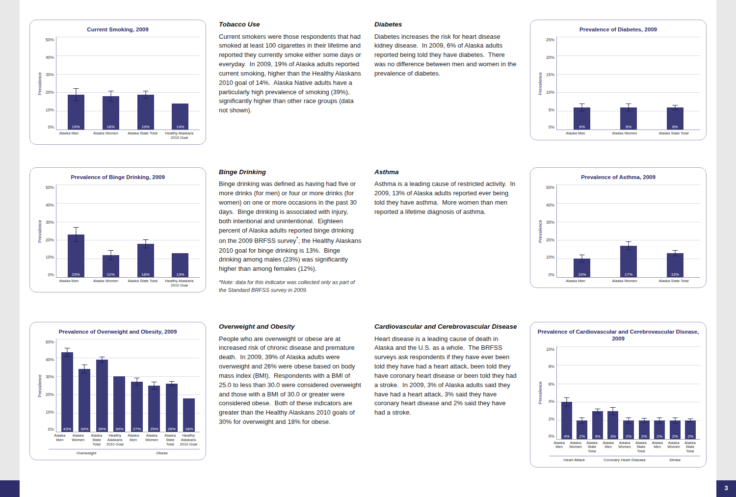Current Smoking, 2009
Prevalence
50% 40% 30% 20% 10% 0%
19%
18%
19%
14%
Alaska Men Alaska Women Alaska State Total Healthy Alaskans 2010 Goal
Tobacco Use
Current smokers were those respondents that had smoked at least 100 cigarettes in their lifetime and reported they currently smoke either some days or everyday. In 2009, 19% of Alaska adults reported current smoking, higher than the Healthy Alaskans 2010 goal of 14%. Alaska Native adults have a particularly high prevalence of smoking (39%), significantly higher than other race groups (data not shown).
Diabetes
Diabetes increases the risk for heart disease kidney disease. In 2009, 6% of Alaska adults reported being told they have diabetes. There was no difference between men and women in the prevalence of diabetes.
Prevalence of Diabetes, 2009
Prevalence
25% 20% 15% 10% 5% 0%
6%
6%
6%
Alaska Men Alaska Women Alaska State Total
Prevalence of Binge Drinking, 2009
Prevalence
50% 40% 30% 20% 10% 0%
23%
12%
18%
13%
Alaska Men Alaska Women Alaska State Total Healthy Alaskans 2010 Goal
Binge Drinking
Binge drinking was defined as having had five or more drinks (for men) or four or more drinks (for women) on one or more occasions in the past 30 days. Binge drinking is associated with injury, both intentional and unintentional. Eighteen percent of Alaska adults reported binge drinking on the 2009 BRFSS survey*; the Healthy Alaskans 2010 goal for binge drinking is 13%. Binge drinking among males (23%) was significantly higher than among females (12%).
*Note: data for this indicator was collected only as part of the Standard BRFSS survey in 2009.
Asthma
Asthma is a leading cause of restricted activity. In 2009, 13% of Alaska adults reported ever being told they have asthma. More women than men reported a lifetime diagnosis of asthma.
Prevalence of Asthma, 2009
Prevalence
50% 40% 30% 20% 10% 0%
10%
17%
13%
Alaska Men Alaska Women Alaska State Total
Prevalence of Overweight and Obesity, 2009
Prevalence
50% 40% 30% 20% 10% 0%
43%
34%
39%
30%
27%
25%
26%
18%
Alaska Men Alaska Women Alaska State Total Healthy Alaskans 2010 Goal Alaska Men Alaska Women Alaska State Total Healthy Alaskans 2010 Goal
Overweight Obese
Overweight and Obesity
People who are overweight or obese are at increased risk of chronic disease and premature death. In 2009, 39% of Alaska adults were overweight and 26% were obese based on body mass index (BMI). Respondents with a BMI of 25.0 to less than 30.0 were considered overweight and those with a BMI of 30.0 or greater were considered obese. Both of these indicators are greater than the Healthy Alaskans 2010 goals of 30% for overweight and 18% for obese.
Cardiovascular and Cerebrovascular Disease
Heart disease is a leading cause of death in Alaska and the U.S. as a whole. The BRFSS surveys ask respondents if they have ever been told they have had a heart attack, been told they have coronary heart disease or been told they had a stroke. In 2009, 3% of Alaska adults said they have had a heart attack, 3% said they have coronary heart disease and 2% said they have had a stroke.
Prevalence of Cardiovascular and Cerebrovascular Disease, 2009
Prevalence
10% 8% 6% 4% 2% 0%
4%
2%
3%
3%
2%
2%
2%
2%
2%
Alaska Men Alaska Women Alaska State Total Alaska Men Alaska Women Alaska State Total Alaska Men Alaska Women Alaska State Total
Heart Attack Coronary Heart Disease Stroke
3